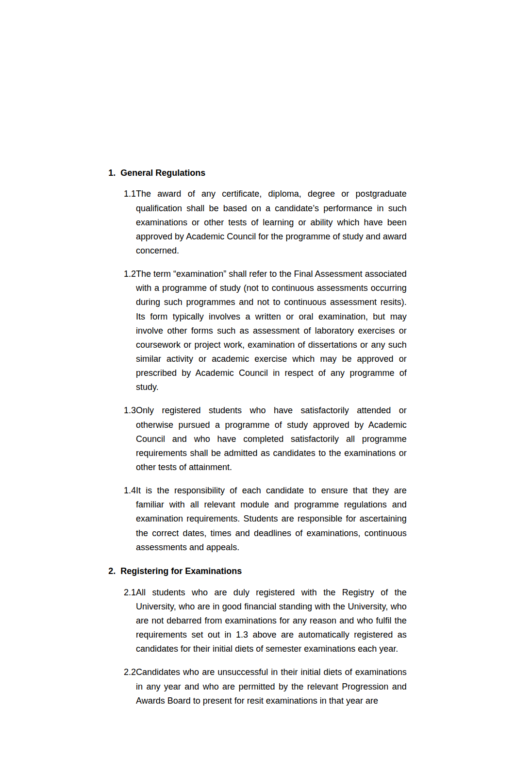1. General Regulations
1.1
The award of any certificate, diploma, degree or postgraduate qualification shall be based on a candidate’s performance in such examinations or other tests of learning or ability which have been approved by Academic Council for the programme of study and award concerned.
1.2
The term “examination” shall refer to the Final Assessment associated with a programme of study (not to continuous assessments occurring during such programmes and not to continuous assessment resits). Its form typically involves a written or oral examination, but may involve other forms such as assessment of laboratory exercises or coursework or project work, examination of dissertations or any such similar activity or academic exercise which may be approved or prescribed by Academic Council in respect of any programme of study.
1.3
Only registered students who have satisfactorily attended or otherwise pursued a programme of study approved by Academic Council and who have completed satisfactorily all programme requirements shall be admitted as candidates to the examinations or other tests of attainment.
1.4
It is the responsibility of each candidate to ensure that they are familiar with all relevant module and programme regulations and examination requirements. Students are responsible for ascertaining the correct dates, times and deadlines of examinations, continuous assessments and appeals.
2. Registering for Examinations
2.1
All students who are duly registered with the Registry of the University, who are in good financial standing with the University, who are not debarred from examinations for any reason and who fulfil the requirements set out in 1.3 above are automatically registered as candidates for their initial diets of semester examinations each year.
2.2
Candidates who are unsuccessful in their initial diets of examinations in any year and who are permitted by the relevant Progression and Awards Board to present for resit examinations in that year are